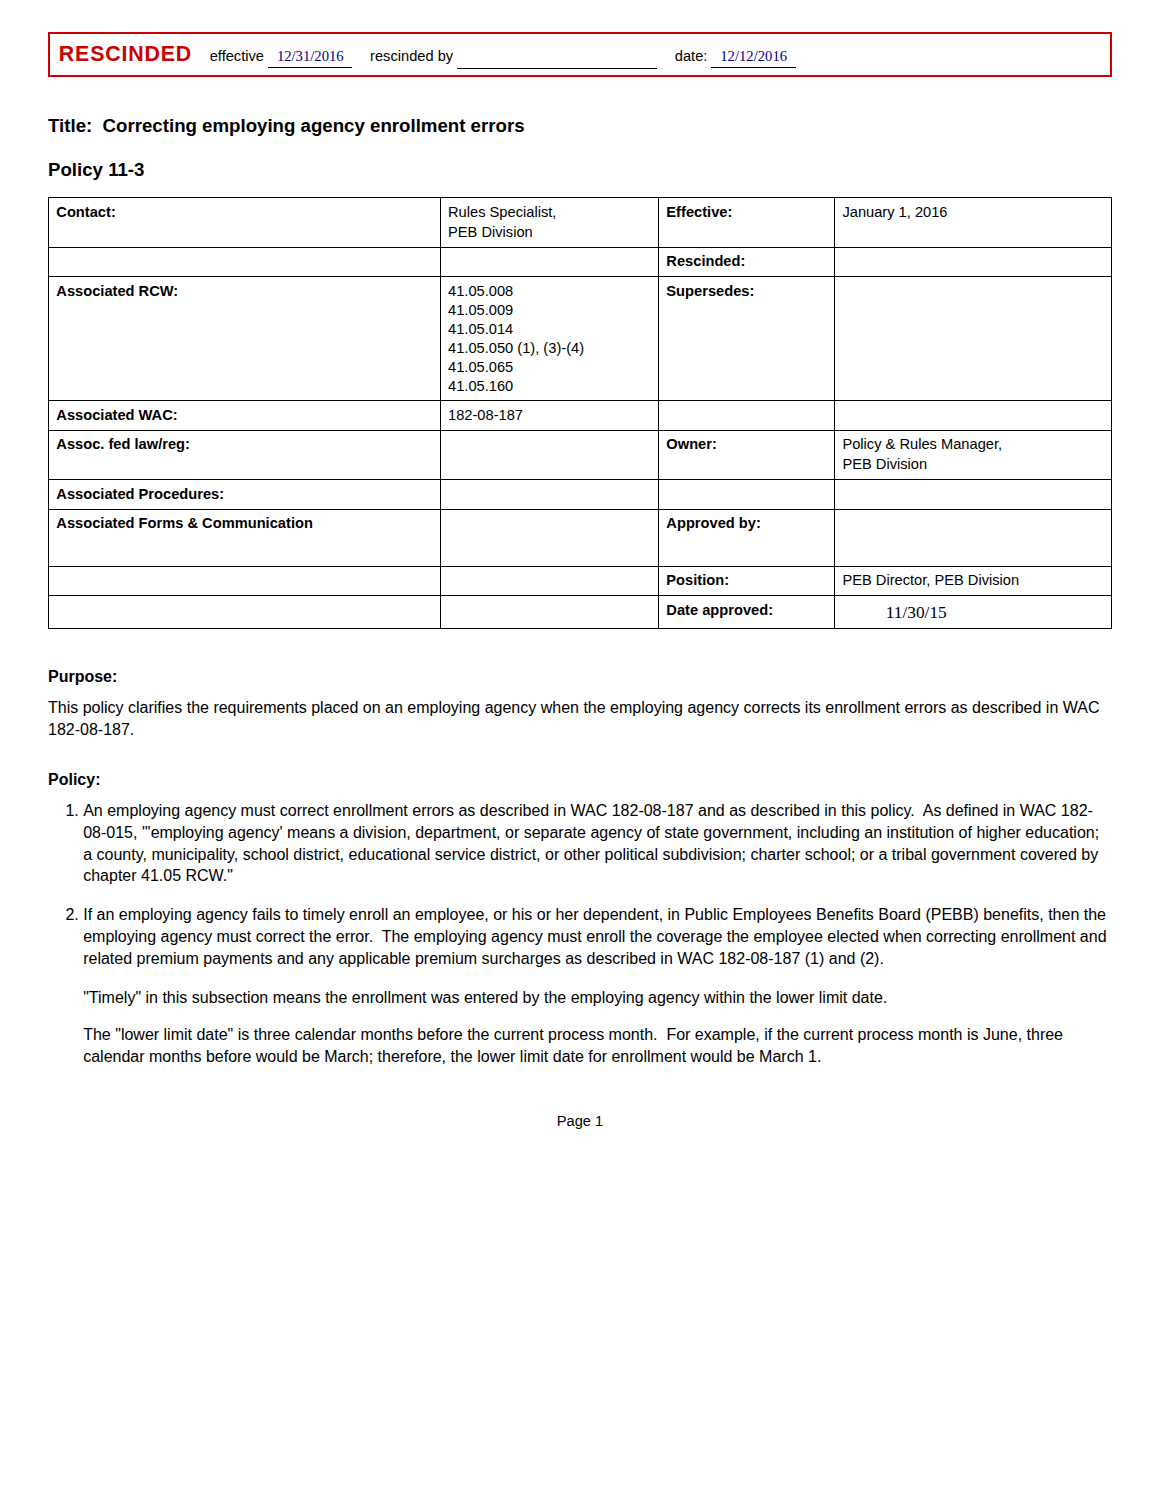RESCINDED effective 12/31/2016 rescinded by date: 12/12/2016
Title: Correcting employing agency enrollment errors
Policy 11-3
| Contact: | Rules Specialist, PEB Division | Effective: | January 1, 2016 |
| | | Rescinded: | |
| Associated RCW: | 41.05.008 41.05.009 41.05.014 41.05.050 (1), (3)-(4) 41.05.065 41.05.160 | Supersedes: | |
| Associated WAC: | 182-08-187 | | |
| Assoc. fed law/reg: | | Owner: | Policy & Rules Manager, PEB Division |
| Associated Procedures: | | | |
| Associated Forms & Communication | | Approved by: | |
| | | Position: | PEB Director, PEB Division |
| | | Date approved: | 11/30/15 |
Purpose:
This policy clarifies the requirements placed on an employing agency when the employing agency corrects its enrollment errors as described in WAC 182-08-187.
Policy:
An employing agency must correct enrollment errors as described in WAC 182-08-187 and as described in this policy. As defined in WAC 182-08-015, "'employing agency' means a division, department, or separate agency of state government, including an institution of higher education; a county, municipality, school district, educational service district, or other political subdivision; charter school; or a tribal government covered by chapter 41.05 RCW."
If an employing agency fails to timely enroll an employee, or his or her dependent, in Public Employees Benefits Board (PEBB) benefits, then the employing agency must correct the error. The employing agency must enroll the coverage the employee elected when correcting enrollment and related premium payments and any applicable premium surcharges as described in WAC 182-08-187 (1) and (2).
"Timely" in this subsection means the enrollment was entered by the employing agency within the lower limit date.
The "lower limit date" is three calendar months before the current process month. For example, if the current process month is June, three calendar months before would be March; therefore, the lower limit date for enrollment would be March 1.
Page 1